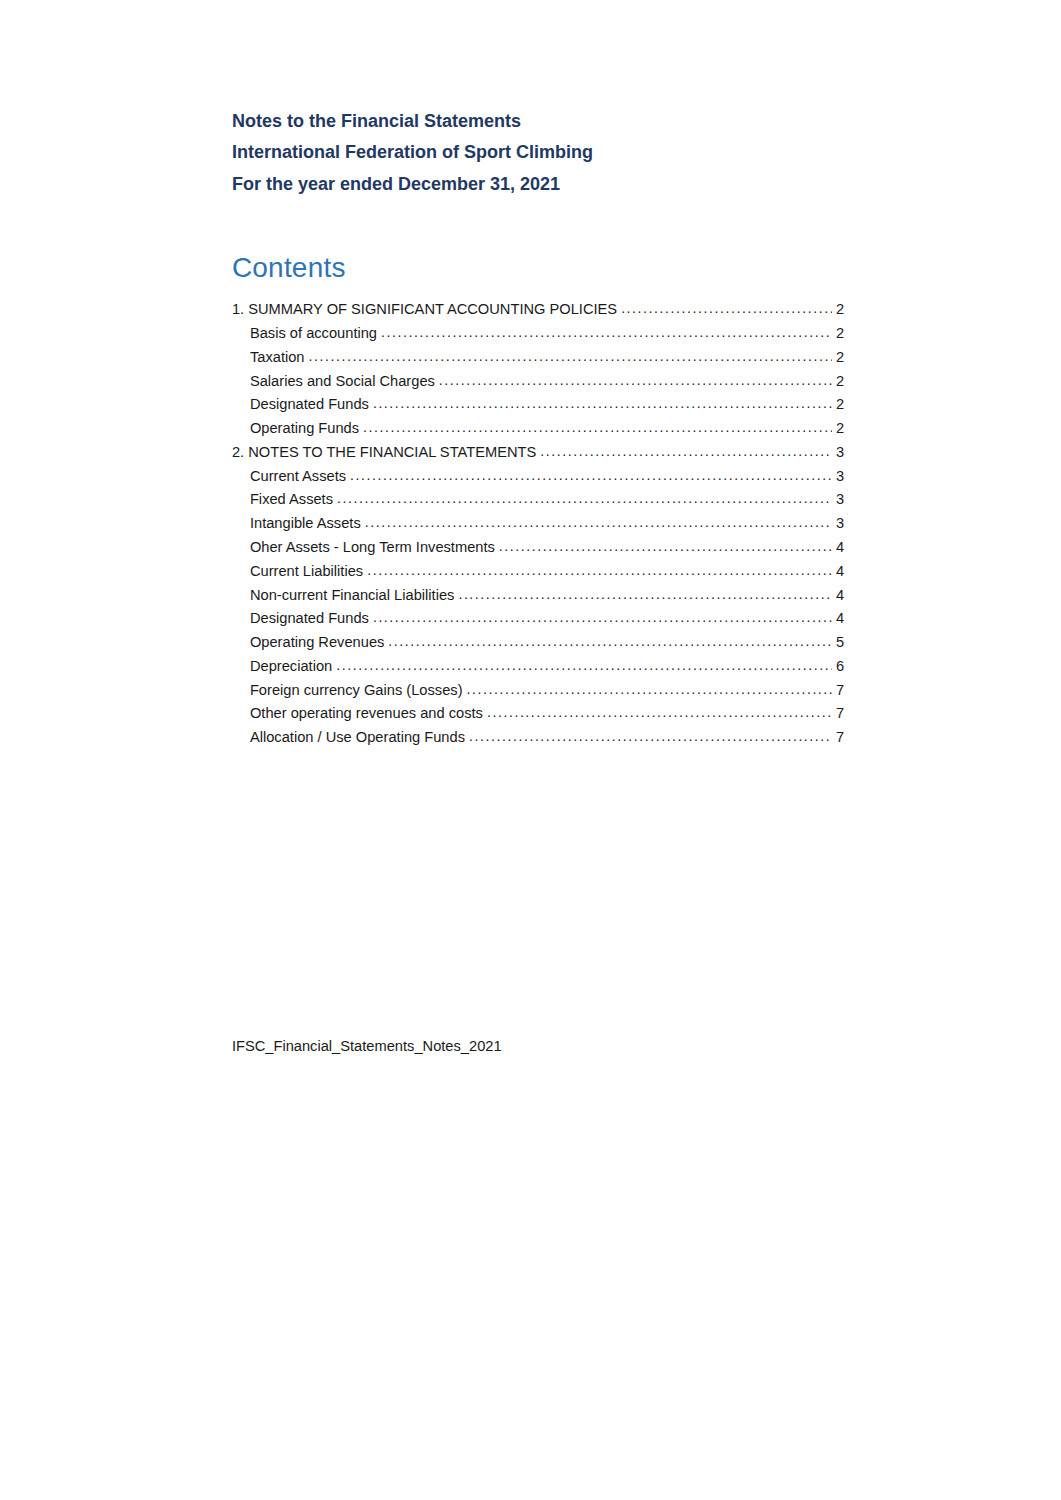Notes to the Financial Statements
International Federation of Sport Climbing
For the year ended December 31, 2021
Contents
1. SUMMARY OF SIGNIFICANT ACCOUNTING POLICIES.................................................................................. 2
Basis of accounting............................................................................................................................. 2
Taxation........................................................................................................................................... 2
Salaries and Social Charges............................................................................................................. 2
Designated Funds.............................................................................................................................. 2
Operating Funds................................................................................................................................ 2
2. NOTES TO THE FINANCIAL STATEMENTS....................................................................................... 3
Current Assets................................................................................................................................... 3
Fixed Assets....................................................................................................................................... 3
Intangible Assets................................................................................................................................ 3
Oher Assets - Long Term Investments....................................................................................... 4
Current Liabilities.............................................................................................................................. 4
Non-current Financial Liabilities................................................................................................. 4
Designated Funds.............................................................................................................................. 4
Operating Revenues......................................................................................................................... 5
Depreciation..................................................................................................................................... 6
Foreign currency Gains (Losses)................................................................................................. 7
Other operating revenues and costs......................................................................................... 7
Allocation / Use Operating Funds............................................................................................... 7
IFSC_Financial_Statements_Notes_2021